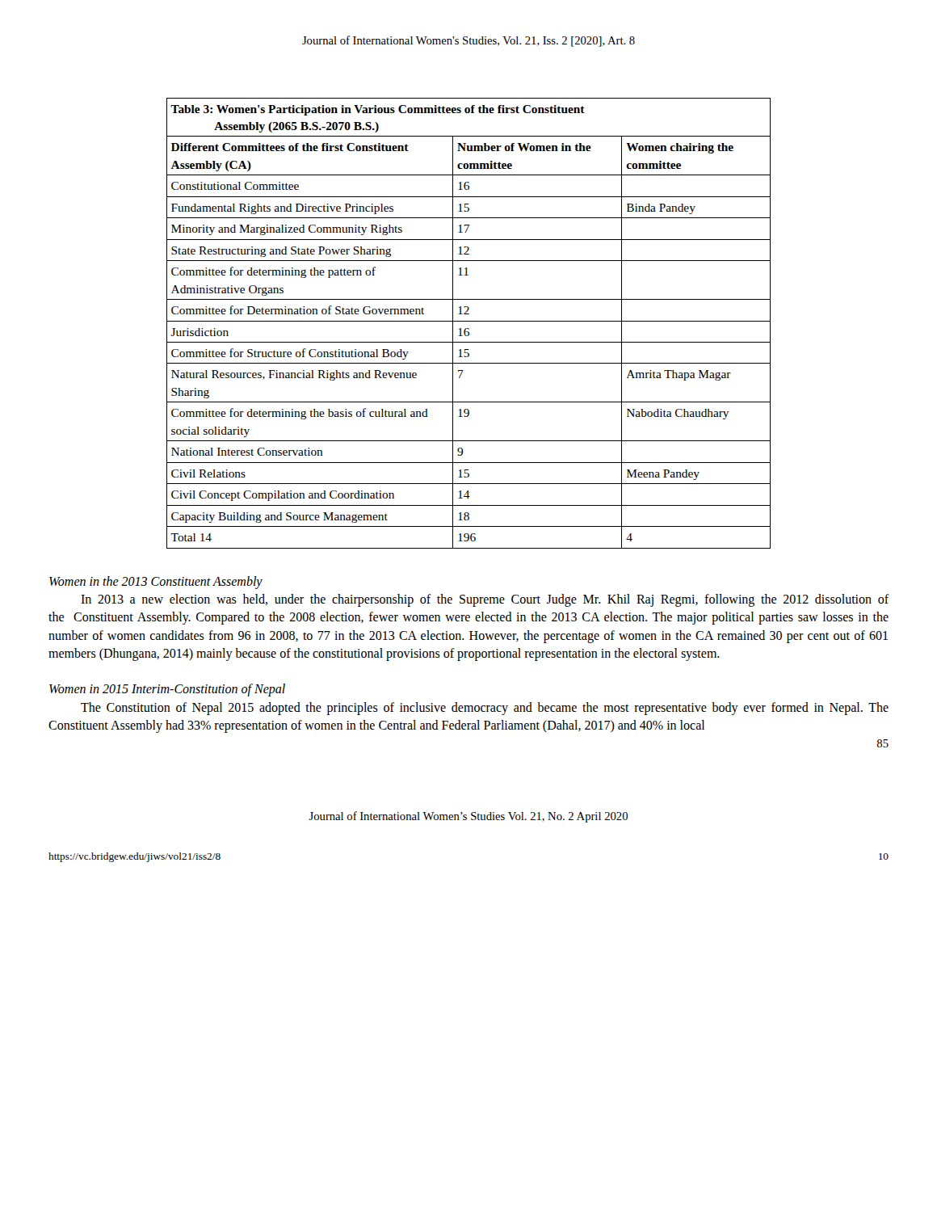Journal of International Women's Studies, Vol. 21, Iss. 2 [2020], Art. 8
Table 3: Women's Participation in Various Committees of the first Constituent Assembly (2065 B.S.-2070 B.S.)
| Different Committees of the first Constituent Assembly (CA) | Number of Women in the committee | Women chairing the committee |
| --- | --- | --- |
| Constitutional Committee | 16 | |
| Fundamental Rights and Directive Principles | 15 | Binda Pandey |
| Minority and Marginalized Community Rights | 17 | |
| State Restructuring and State Power Sharing | 12 | |
| Committee for determining the pattern of Administrative Organs | 11 | |
| Committee for Determination of State Government | 12 | |
| Jurisdiction | 16 | |
| Committee for Structure of Constitutional Body | 15 | |
| Natural Resources, Financial Rights and Revenue Sharing | 7 | Amrita Thapa Magar |
| Committee for determining the basis of cultural and social solidarity | 19 | Nabodita Chaudhary |
| National Interest Conservation | 9 | |
| Civil Relations | 15 | Meena Pandey |
| Civil Concept Compilation and Coordination | 14 | |
| Capacity Building and Source Management | 18 | |
| Total 14 | 196 | 4 |
Women in the 2013 Constituent Assembly
In 2013 a new election was held, under the chairpersonship of the Supreme Court Judge Mr. Khil Raj Regmi, following the 2012 dissolution of the Constituent Assembly. Compared to the 2008 election, fewer women were elected in the 2013 CA election. The major political parties saw losses in the number of women candidates from 96 in 2008, to 77 in the 2013 CA election. However, the percentage of women in the CA remained 30 per cent out of 601 members (Dhungana, 2014) mainly because of the constitutional provisions of proportional representation in the electoral system.
Women in 2015 Interim-Constitution of Nepal
The Constitution of Nepal 2015 adopted the principles of inclusive democracy and became the most representative body ever formed in Nepal. The Constituent Assembly had 33% representation of women in the Central and Federal Parliament (Dahal, 2017) and 40% in local
85
Journal of International Women’s Studies Vol. 21, No. 2 April 2020
https://vc.bridgew.edu/jiws/vol21/iss2/8 10